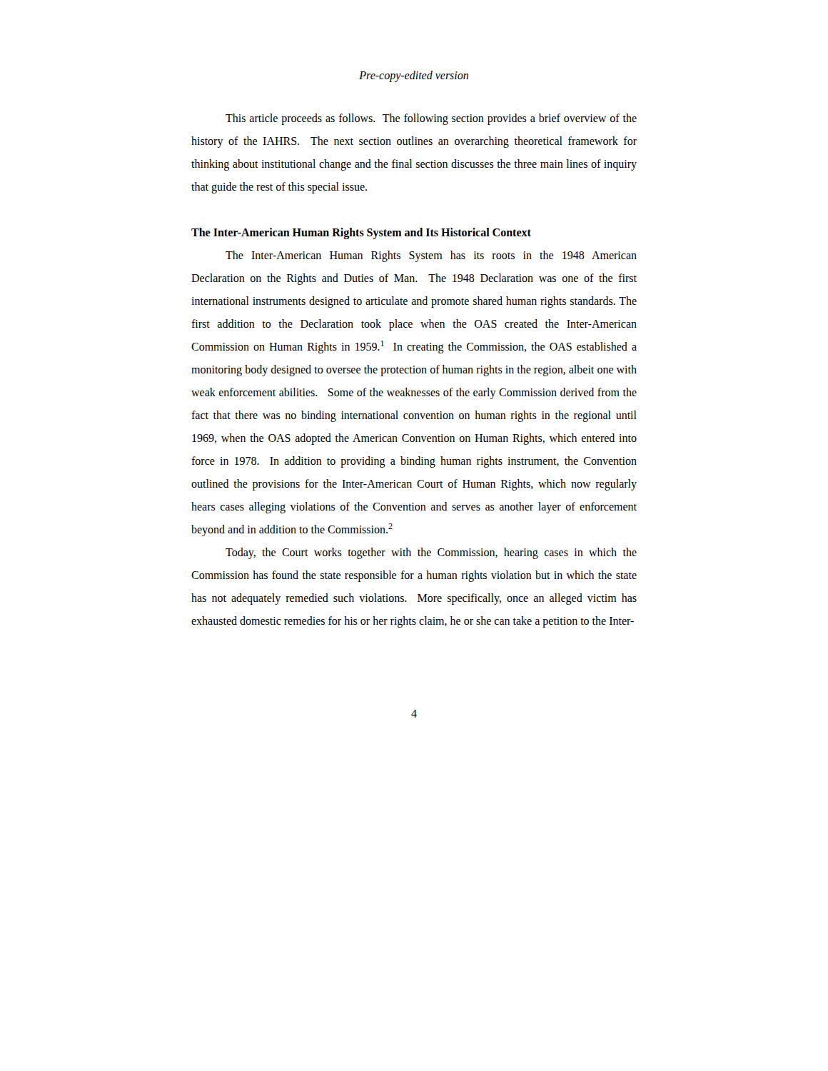Pre-copy-edited version
This article proceeds as follows. The following section provides a brief overview of the history of the IAHRS. The next section outlines an overarching theoretical framework for thinking about institutional change and the final section discusses the three main lines of inquiry that guide the rest of this special issue.
The Inter-American Human Rights System and Its Historical Context
The Inter-American Human Rights System has its roots in the 1948 American Declaration on the Rights and Duties of Man. The 1948 Declaration was one of the first international instruments designed to articulate and promote shared human rights standards. The first addition to the Declaration took place when the OAS created the Inter-American Commission on Human Rights in 1959.1 In creating the Commission, the OAS established a monitoring body designed to oversee the protection of human rights in the region, albeit one with weak enforcement abilities. Some of the weaknesses of the early Commission derived from the fact that there was no binding international convention on human rights in the regional until 1969, when the OAS adopted the American Convention on Human Rights, which entered into force in 1978. In addition to providing a binding human rights instrument, the Convention outlined the provisions for the Inter-American Court of Human Rights, which now regularly hears cases alleging violations of the Convention and serves as another layer of enforcement beyond and in addition to the Commission.2
Today, the Court works together with the Commission, hearing cases in which the Commission has found the state responsible for a human rights violation but in which the state has not adequately remedied such violations. More specifically, once an alleged victim has exhausted domestic remedies for his or her rights claim, he or she can take a petition to the Inter-
4